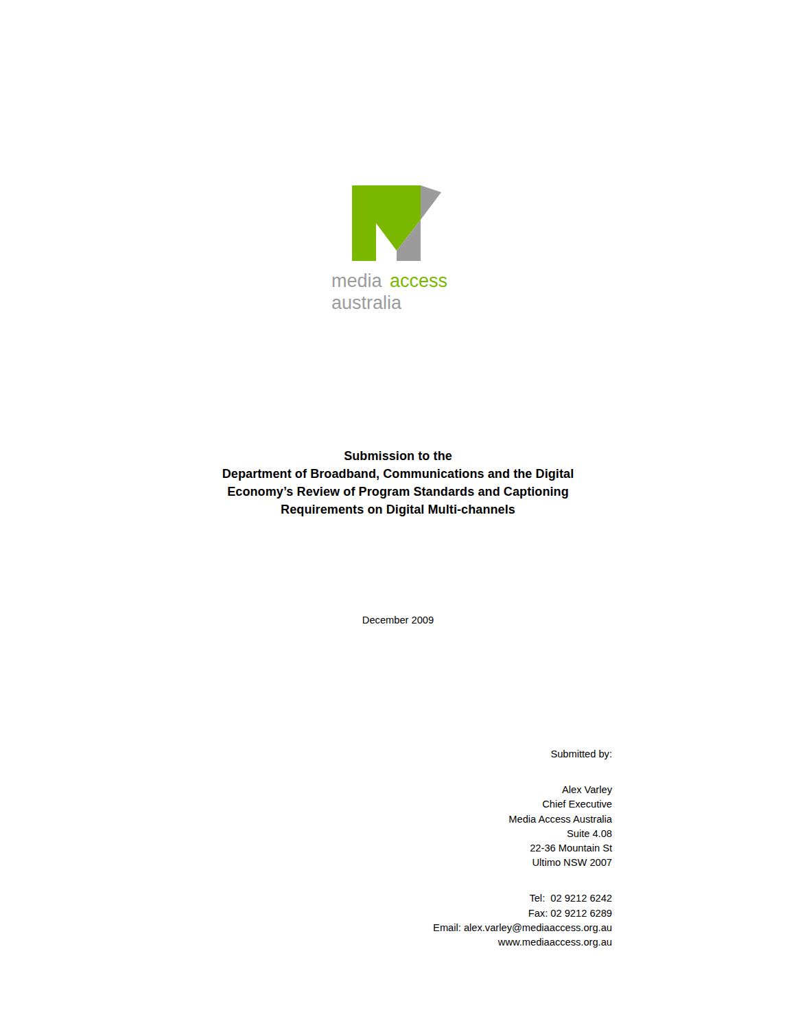media access australia
Submission to the
Department of Broadband, Communications and the Digital Economy’s Review of Program Standards and Captioning Requirements on Digital Multi-channels
December 2009
Submitted by:
Alex Varley
Chief Executive
Media Access Australia
Suite 4.08
22-36 Mountain St
Ultimo NSW 2007
Tel: 02 9212 6242
Fax: 02 9212 6289
Email: alex.varley@mediaaccess.org.au
www.mediaaccess.org.au